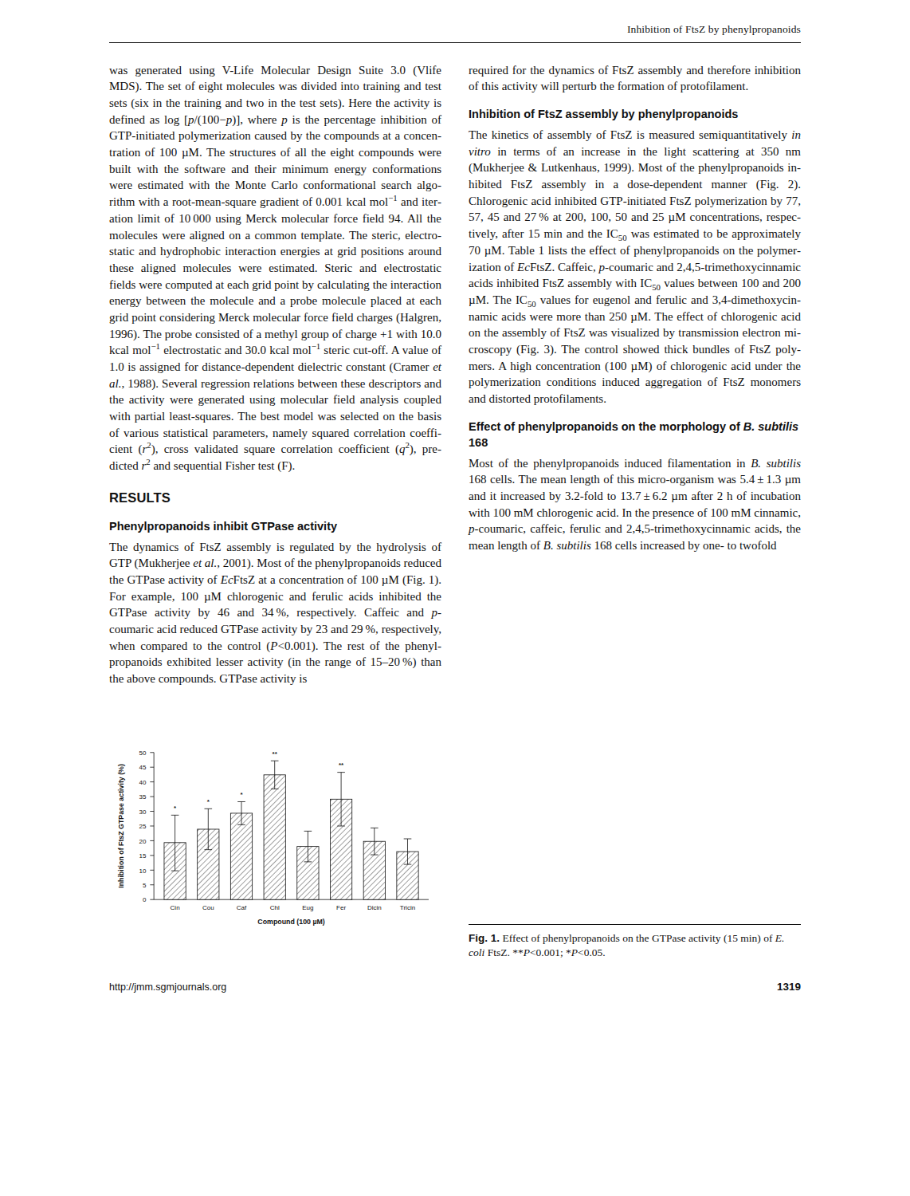Inhibition of FtsZ by phenylpropanoids
was generated using V-Life Molecular Design Suite 3.0 (Vlife MDS). The set of eight molecules was divided into training and test sets (six in the training and two in the test sets). Here the activity is defined as log [p/(100−p)], where p is the percentage inhibition of GTP-initiated polymerization caused by the compounds at a concentration of 100 µM. The structures of all the eight compounds were built with the software and their minimum energy conformations were estimated with the Monte Carlo conformational search algorithm with a root-mean-square gradient of 0.001 kcal mol−1 and iteration limit of 10 000 using Merck molecular force field 94. All the molecules were aligned on a common template. The steric, electrostatic and hydrophobic interaction energies at grid positions around these aligned molecules were estimated. Steric and electrostatic fields were computed at each grid point by calculating the interaction energy between the molecule and a probe molecule placed at each grid point considering Merck molecular force field charges (Halgren, 1996). The probe consisted of a methyl group of charge +1 with 10.0 kcal mol−1 electrostatic and 30.0 kcal mol−1 steric cut-off. A value of 1.0 is assigned for distance-dependent dielectric constant (Cramer et al., 1988). Several regression relations between these descriptors and the activity were generated using molecular field analysis coupled with partial least-squares. The best model was selected on the basis of various statistical parameters, namely squared correlation coefficient (r2), cross validated square correlation coefficient (q2), predicted r2 and sequential Fisher test (F).
RESULTS
Phenylpropanoids inhibit GTPase activity
The dynamics of FtsZ assembly is regulated by the hydrolysis of GTP (Mukherjee et al., 2001). Most of the phenylpropanoids reduced the GTPase activity of Ec FtsZ at a concentration of 100 µM (Fig. 1). For example, 100 µM chlorogenic and ferulic acids inhibited the GTPase activity by 46 and 34 %, respectively. Caffeic and p-coumaric acid reduced GTPase activity by 23 and 29 %, respectively, when compared to the control (P<0.001). The rest of the phenylpropanoids exhibited lesser activity (in the range of 15–20 %) than the above compounds. GTPase activity is
required for the dynamics of FtsZ assembly and therefore inhibition of this activity will perturb the formation of protofilament.
Inhibition of FtsZ assembly by phenylpropanoids
The kinetics of assembly of FtsZ is measured semiquantitatively in vitro in terms of an increase in the light scattering at 350 nm (Mukherjee & Lutkenhaus, 1999). Most of the phenylpropanoids inhibited FtsZ assembly in a dose-dependent manner (Fig. 2). Chlorogenic acid inhibited GTP-initiated FtsZ polymerization by 77, 57, 45 and 27 % at 200, 100, 50 and 25 µM concentrations, respectively, after 15 min and the IC50 was estimated to be approximately 70 µM. Table 1 lists the effect of phenylpropanoids on the polymerization of Ec FtsZ. Caffeic, p-coumaric and 2,4,5-trimethoxycinnamic acids inhibited FtsZ assembly with IC50 values between 100 and 200 µM. The IC50 values for eugenol and ferulic and 3,4-dimethoxycinnamic acids were more than 250 µM. The effect of chlorogenic acid on the assembly of FtsZ was visualized by transmission electron microscopy (Fig. 3). The control showed thick bundles of FtsZ polymers. A high concentration (100 µM) of chlorogenic acid under the polymerization conditions induced aggregation of FtsZ monomers and distorted protofilaments.
Effect of phenylpropanoids on the morphology of B. subtilis 168
Most of the phenylpropanoids induced filamentation in B. subtilis 168 cells. The mean length of this micro-organism was 5.4 ± 1.3 µm and it increased by 3.2-fold to 13.7 ± 6.2 µm after 2 h of incubation with 100 mM chlorogenic acid. In the presence of 100 mM cinnamic, p-coumaric, caffeic, ferulic and 2,4,5-trimethoxycinnamic acids, the mean length of B. subtilis 168 cells increased by one- to twofold
0 5 10 15 20 25 30 35 40 45 50 Inhibition of FtsZ GTPase activity (%) * * * ** ** Cin Cou Caf Chl Eug Fer Dicin Tricin Compound (100 µM)
Fig. 1. Effect of phenylpropanoids on the GTPase activity (15 min) of E. coli FtsZ. **P<0.001; *P<0.05.
http://jmm.sgmjournals.org
1319